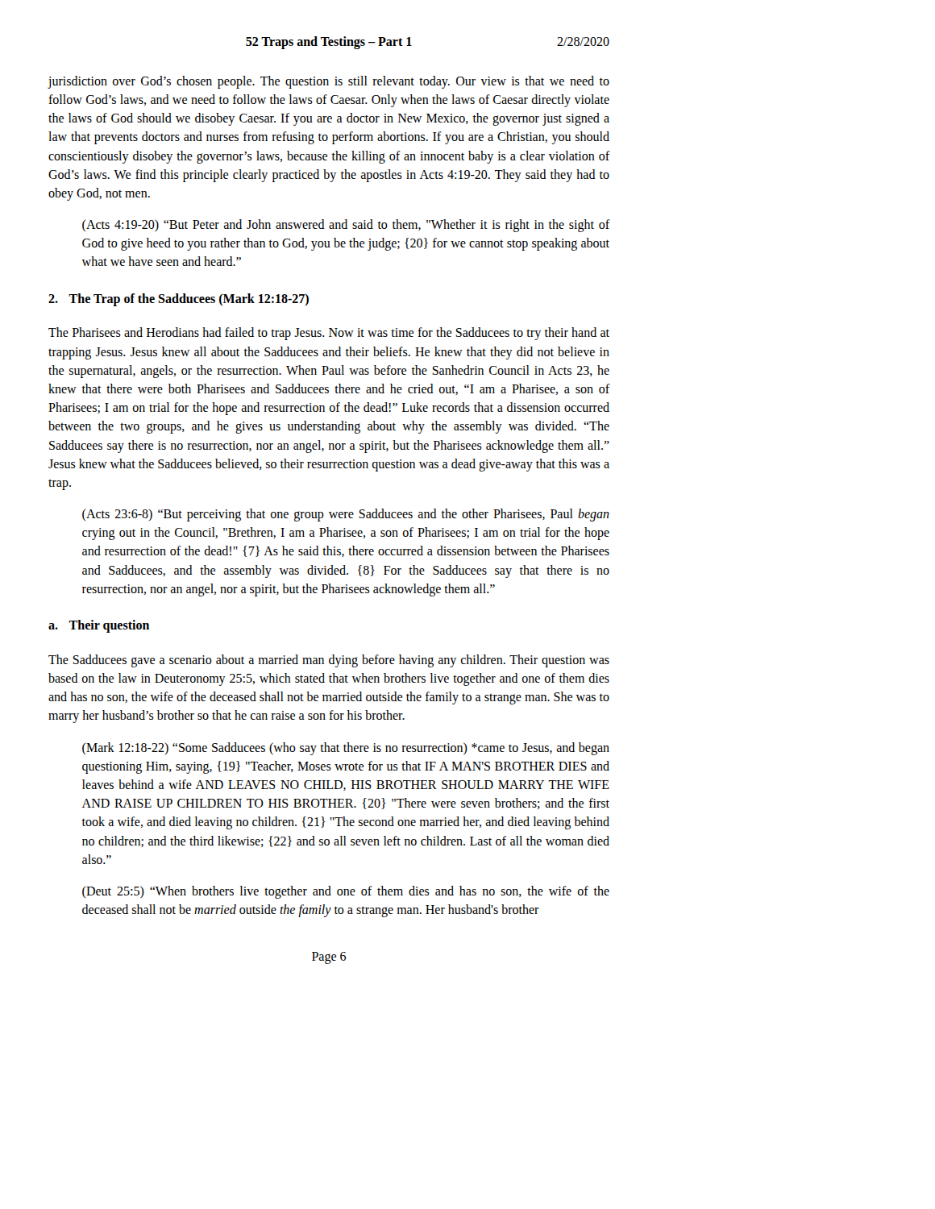52 Traps and Testings – Part 1
2/28/2020
jurisdiction over God’s chosen people. The question is still relevant today. Our view is that we need to follow God’s laws, and we need to follow the laws of Caesar. Only when the laws of Caesar directly violate the laws of God should we disobey Caesar. If you are a doctor in New Mexico, the governor just signed a law that prevents doctors and nurses from refusing to perform abortions. If you are a Christian, you should conscientiously disobey the governor’s laws, because the killing of an innocent baby is a clear violation of God’s laws. We find this principle clearly practiced by the apostles in Acts 4:19-20. They said they had to obey God, not men.
(Acts 4:19-20) “But Peter and John answered and said to them, "Whether it is right in the sight of God to give heed to you rather than to God, you be the judge; {20} for we cannot stop speaking about what we have seen and heard.”
2. The Trap of the Sadducees (Mark 12:18-27)
The Pharisees and Herodians had failed to trap Jesus. Now it was time for the Sadducees to try their hand at trapping Jesus. Jesus knew all about the Sadducees and their beliefs. He knew that they did not believe in the supernatural, angels, or the resurrection. When Paul was before the Sanhedrin Council in Acts 23, he knew that there were both Pharisees and Sadducees there and he cried out, “I am a Pharisee, a son of Pharisees; I am on trial for the hope and resurrection of the dead!” Luke records that a dissension occurred between the two groups, and he gives us understanding about why the assembly was divided. “The Sadducees say there is no resurrection, nor an angel, nor a spirit, but the Pharisees acknowledge them all.” Jesus knew what the Sadducees believed, so their resurrection question was a dead give-away that this was a trap.
(Acts 23:6-8) “But perceiving that one group were Sadducees and the other Pharisees, Paul began crying out in the Council, "Brethren, I am a Pharisee, a son of Pharisees; I am on trial for the hope and resurrection of the dead!" {7} As he said this, there occurred a dissension between the Pharisees and Sadducees, and the assembly was divided. {8} For the Sadducees say that there is no resurrection, nor an angel, nor a spirit, but the Pharisees acknowledge them all.”
a. Their question
The Sadducees gave a scenario about a married man dying before having any children. Their question was based on the law in Deuteronomy 25:5, which stated that when brothers live together and one of them dies and has no son, the wife of the deceased shall not be married outside the family to a strange man. She was to marry her husband’s brother so that he can raise a son for his brother.
(Mark 12:18-22) “Some Sadducees (who say that there is no resurrection) *came to Jesus, and began questioning Him, saying, {19} "Teacher, Moses wrote for us that IF A MAN'S BROTHER DIES and leaves behind a wife AND LEAVES NO CHILD, HIS BROTHER SHOULD MARRY THE WIFE AND RAISE UP CHILDREN TO HIS BROTHER. {20} "There were seven brothers; and the first took a wife, and died leaving no children. {21} "The second one married her, and died leaving behind no children; and the third likewise; {22} and so all seven left no children. Last of all the woman died also.”
(Deut 25:5) “When brothers live together and one of them dies and has no son, the wife of the deceased shall not be married outside the family to a strange man. Her husband's brother
Page 6